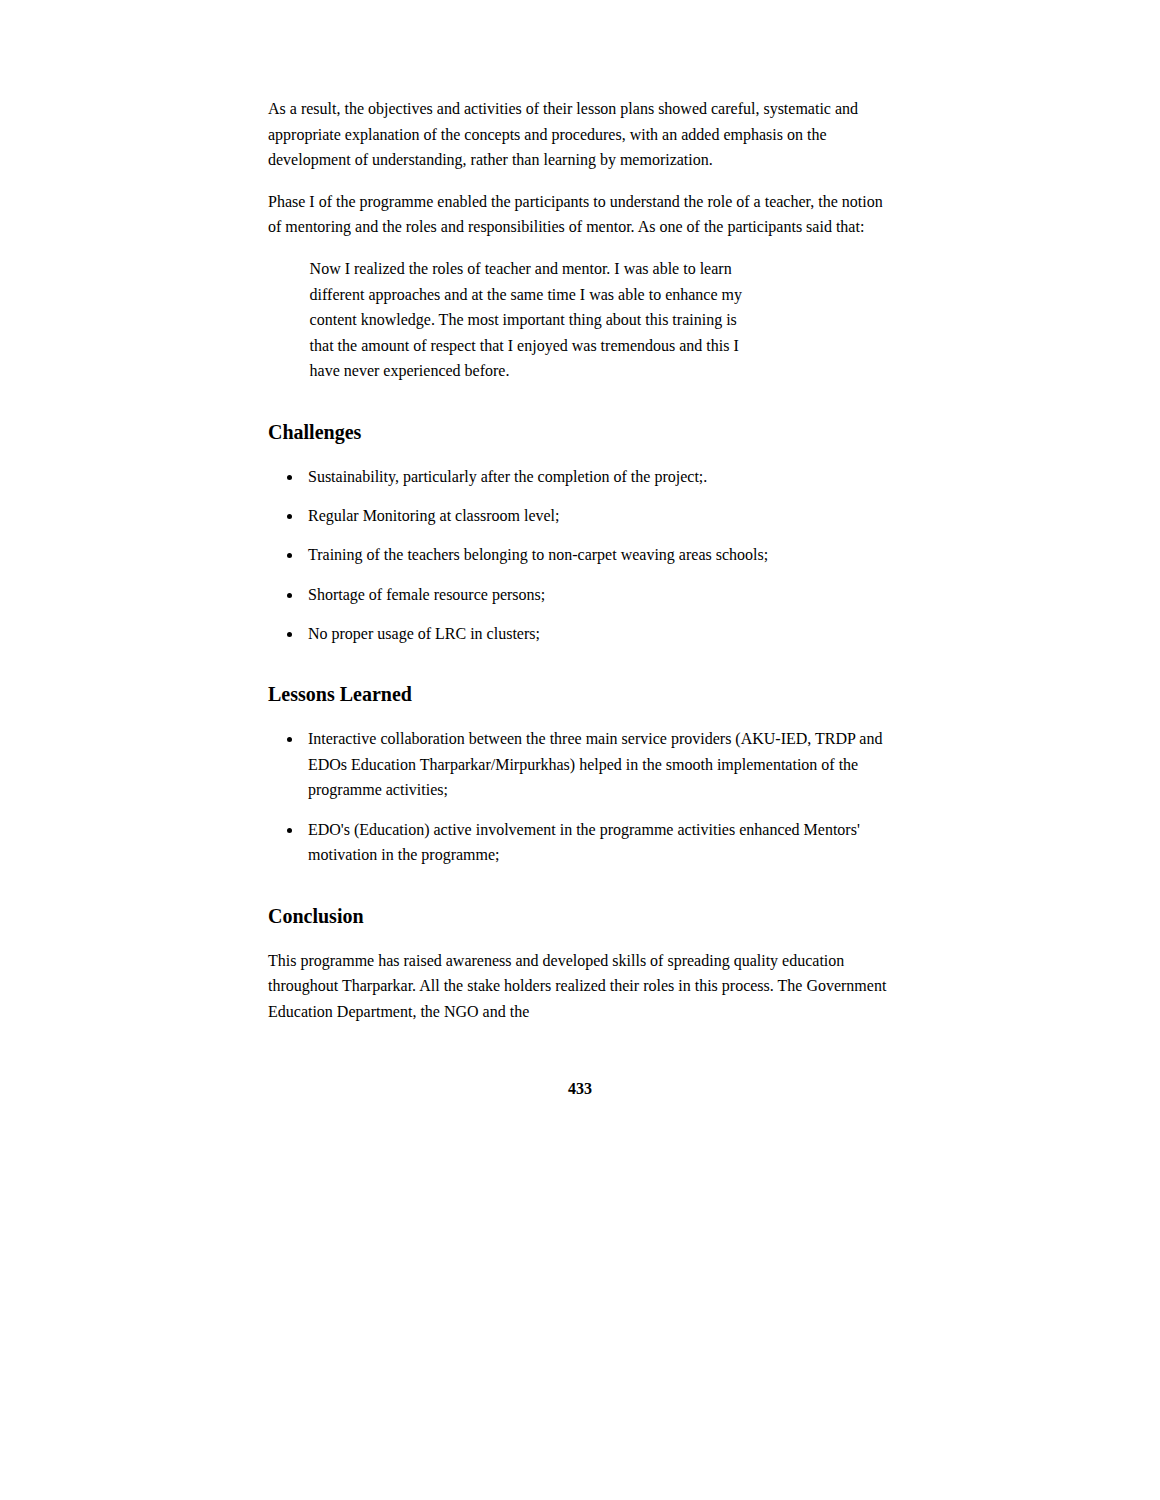As a result, the objectives and activities of their lesson plans showed careful, systematic and appropriate explanation of the concepts and procedures, with an added emphasis on the development of understanding, rather than learning by memorization.
Phase I of the programme enabled the participants to understand the role of a teacher, the notion of mentoring and the roles and responsibilities of mentor. As one of the participants said that:
Now I realized the roles of teacher and mentor. I was able to learn different approaches and at the same time I was able to enhance my content knowledge. The most important thing about this training is that the amount of respect that I enjoyed was tremendous and this I have never experienced before.
Challenges
Sustainability, particularly after the completion of the project;.
Regular Monitoring at classroom level;
Training of the teachers belonging to non-carpet weaving areas schools;
Shortage of female resource persons;
No proper usage of LRC in clusters;
Lessons Learned
Interactive collaboration between the three main service providers (AKU-IED, TRDP and EDOs Education Tharparkar/Mirpurkhas) helped in the smooth implementation of the programme activities;
EDO's (Education) active involvement in the programme activities enhanced Mentors' motivation in the programme;
Conclusion
This programme has raised awareness and developed skills of spreading quality education throughout Tharparkar. All the stake holders realized their roles in this process. The Government Education Department, the NGO and the
433